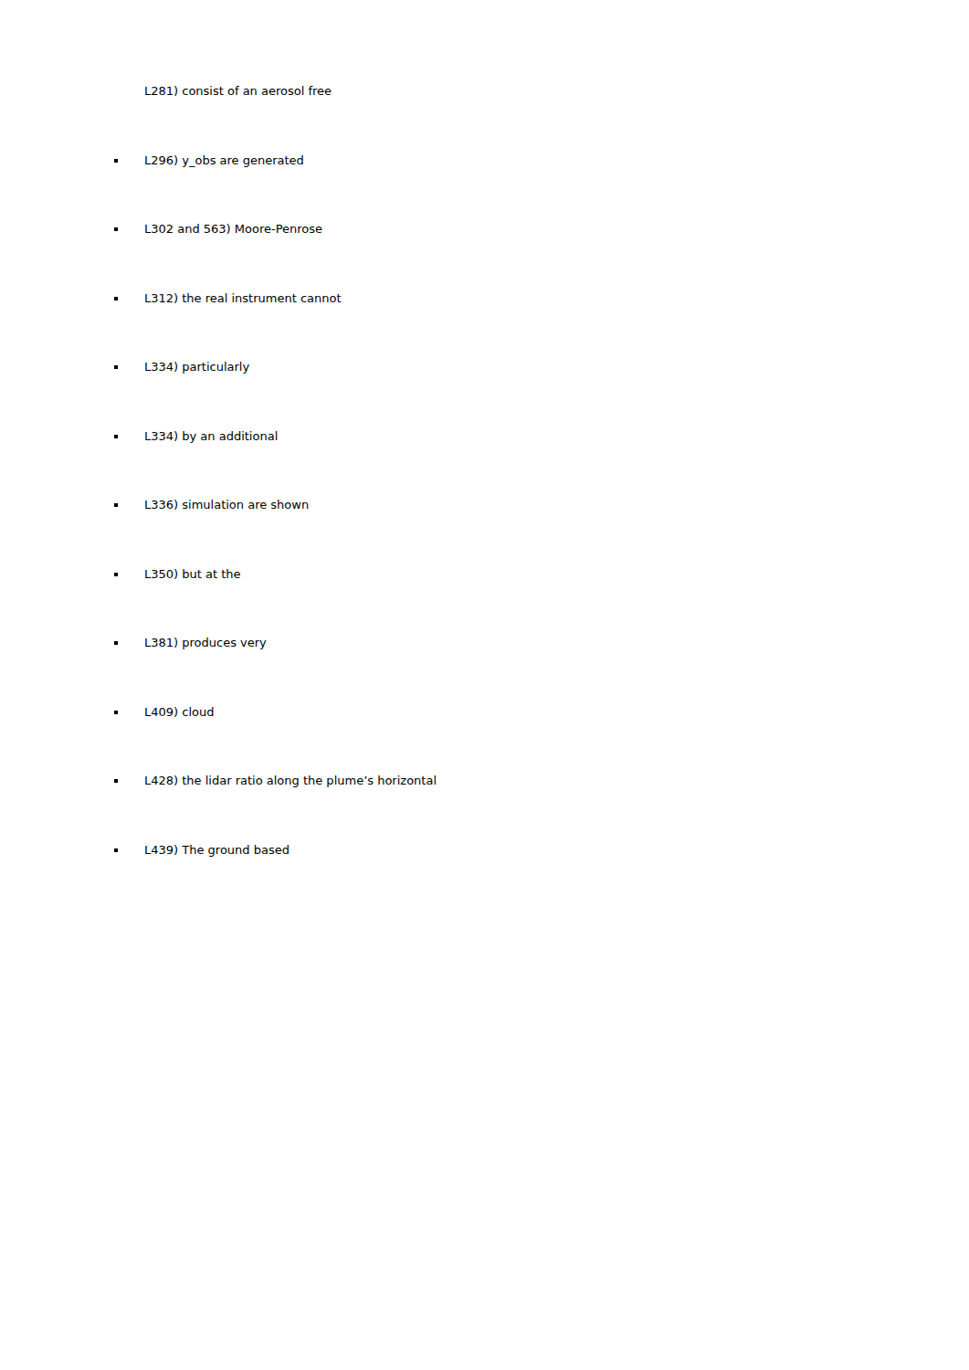L281) consist of an aerosol free
L296) y_obs are generated
L302 and 563) Moore-Penrose
L312) the real instrument cannot
L334) particularly
L334) by an additional
L336) simulation are shown
L350) but at the
L381) produces very
L409) cloud
L428) the lidar ratio along the plume’s horizontal
L439) The ground based